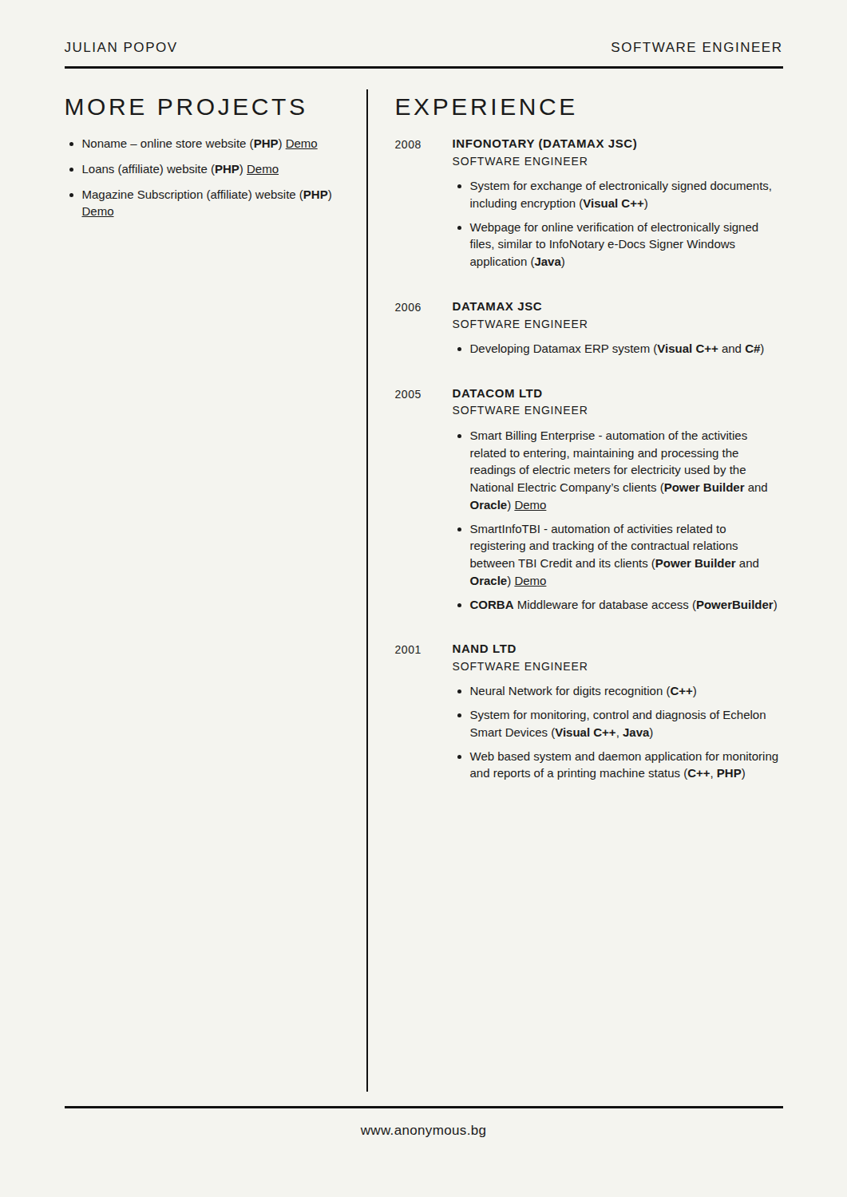JULIAN POPOV SOFTWARE ENGINEER
MORE PROJECTS
Noname – online store website (PHP) Demo
Loans (affiliate) website (PHP) Demo
Magazine Subscription (affiliate) website (PHP) Demo
EXPERIENCE
2008
INFONOTARY (DATAMAX JSC)
SOFTWARE ENGINEER
System for exchange of electronically signed documents, including encryption (Visual C++)
Webpage for online verification of electronically signed files, similar to InfoNotary e-Docs Signer Windows application (Java)
2006
DATAMAX JSC
SOFTWARE ENGINEER
Developing Datamax ERP system (Visual C++ and C#)
2005
DATACOM LTD
SOFTWARE ENGINEER
Smart Billing Enterprise - automation of the activities related to entering, maintaining and processing the readings of electric meters for electricity used by the National Electric Company’s clients (Power Builder and Oracle) Demo
SmartInfoTBI - automation of activities related to registering and tracking of the contractual relations between TBI Credit and its clients (Power Builder and Oracle) Demo
CORBA Middleware for database access (PowerBuilder)
2001
NAND LTD
SOFTWARE ENGINEER
Neural Network for digits recognition (C++)
System for monitoring, control and diagnosis of Echelon Smart Devices (Visual C++, Java)
Web based system and daemon application for monitoring and reports of a printing machine status (C++, PHP)
www.anonymous.bg